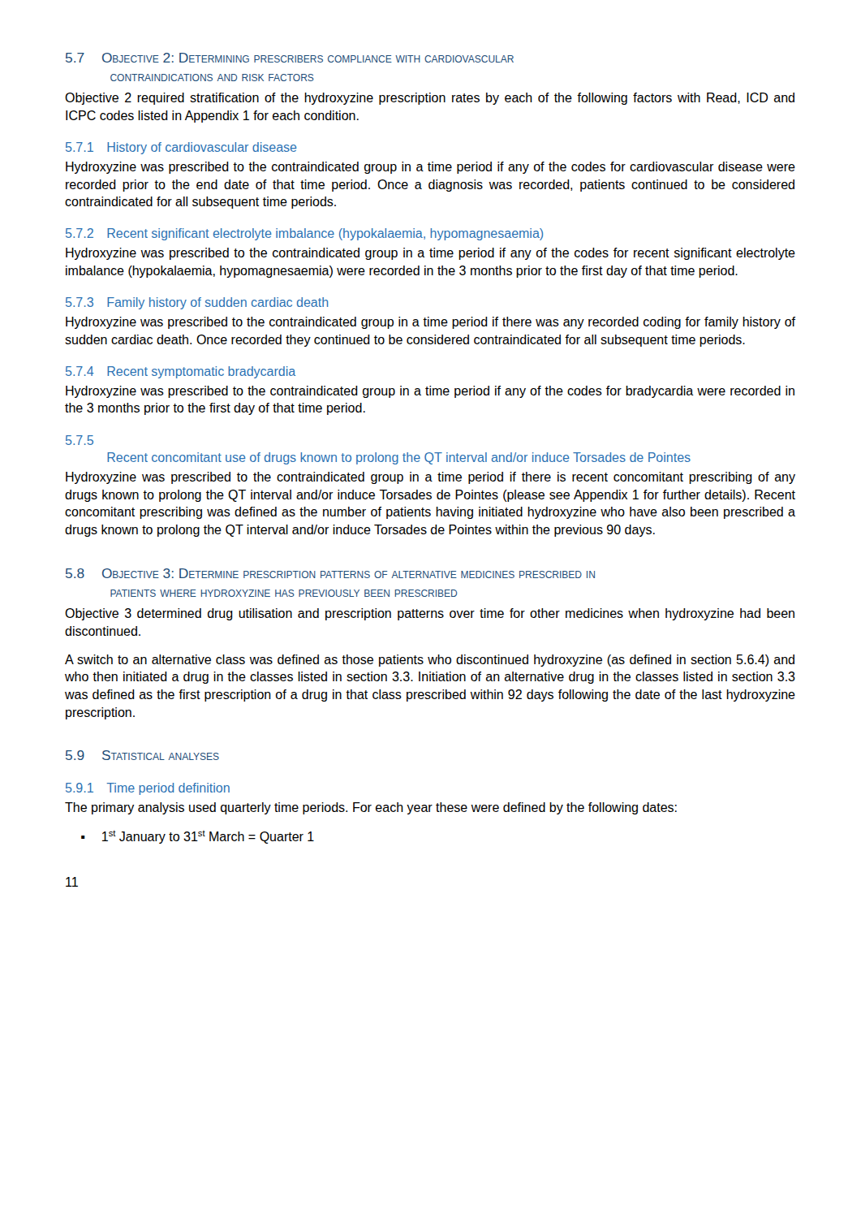5.7 Objective 2: Determining prescribers compliance with cardiovascularcontraindications and risk factors
Objective 2 required stratification of the hydroxyzine prescription rates by each of the following factors with Read, ICD and ICPC codes listed in Appendix 1 for each condition.
5.7.1 History of cardiovascular disease
Hydroxyzine was prescribed to the contraindicated group in a time period if any of the codes for cardiovascular disease were recorded prior to the end date of that time period. Once a diagnosis was recorded, patients continued to be considered contraindicated for all subsequent time periods.
5.7.2 Recent significant electrolyte imbalance (hypokalaemia, hypomagnesaemia)
Hydroxyzine was prescribed to the contraindicated group in a time period if any of the codes for recent significant electrolyte imbalance (hypokalaemia, hypomagnesaemia) were recorded in the 3 months prior to the first day of that time period.
5.7.3 Family history of sudden cardiac death
Hydroxyzine was prescribed to the contraindicated group in a time period if there was any recorded coding for family history of sudden cardiac death. Once recorded they continued to be considered contraindicated for all subsequent time periods.
5.7.4 Recent symptomatic bradycardia
Hydroxyzine was prescribed to the contraindicated group in a time period if any of the codes for bradycardia were recorded in the 3 months prior to the first day of that time period.
5.7.5 Recent concomitant use of drugs known to prolong the QT interval and/or induce Torsades de Pointes
Hydroxyzine was prescribed to the contraindicated group in a time period if there is recent concomitant prescribing of any drugs known to prolong the QT interval and/or induce Torsades de Pointes (please see Appendix 1 for further details). Recent concomitant prescribing was defined as the number of patients having initiated hydroxyzine who have also been prescribed a drugs known to prolong the QT interval and/or induce Torsades de Pointes within the previous 90 days.
5.8 Objective 3: Determine prescription patterns of alternative medicines prescribed inpatients where hydroxyzine has previously been prescribed
Objective 3 determined drug utilisation and prescription patterns over time for other medicines when hydroxyzine had been discontinued.
A switch to an alternative class was defined as those patients who discontinued hydroxyzine (as defined in section 5.6.4) and who then initiated a drug in the classes listed in section 3.3. Initiation of an alternative drug in the classes listed in section 3.3 was defined as the first prescription of a drug in that class prescribed within 92 days following the date of the last hydroxyzine prescription.
5.9 Statistical analyses
5.9.1 Time period definition
The primary analysis used quarterly time periods. For each year these were defined by the following dates:
1st January to 31st March = Quarter 1
11